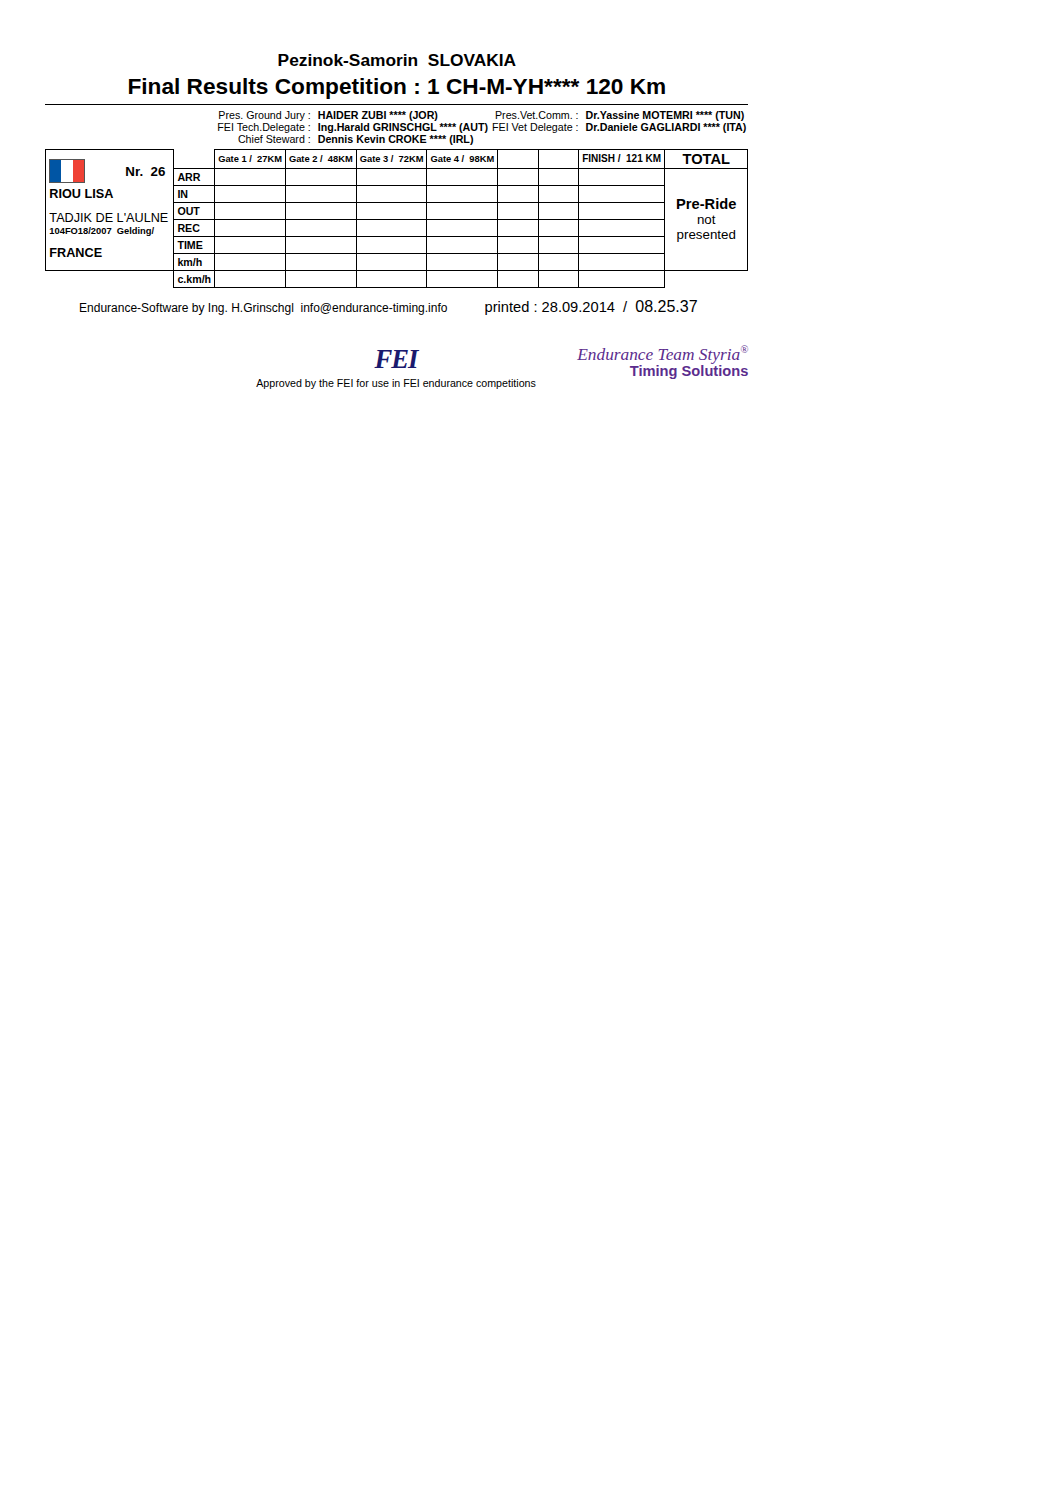Pezinok-Samorin SLOVAKIA
Final Results Competition : 1 CH-M-YH**** 120 Km
| Pres. Ground Jury : | HAIDER ZUBI **** (JOR) | Pres.Vet.Comm. : | Dr.Yassine MOTEMRI **** (TUN) |
| FEI Tech.Delegate : | Ing.Harald GRINSCHGL **** (AUT) | FEI Vet Delegate : | Dr.Daniele GAGLIARDI **** (ITA) |
| Chief Steward : | Dennis Kevin CROKE **** (IRL) | | |
| Nr. 26 RIOU LISA TADJIK DE L'AULNE 104FO18/2007 Gelding/ FRANCE | | Gate 1 / 27KM | Gate 2 / 48KM | Gate 3 / 72KM | Gate 4 / 98KM | | | FINISH / 121 KM | TOTAL |
| ARR | | | | | | | | Pre-Ride not presented |
| IN | | | | | | | |
| OUT | | | | | | | |
| REC | | | | | | | |
| TIME | | | | | | | |
| km/h | | | | | | | |
| | c.km/h | | | | | | | | |
Endurance-Software by Ing. H.Grinschgl info@endurance-timing.info printed : 28.09.2014 / 08.25.37
FEI
Approved by the FEI for use in FEI endurance competitions
Endurance Team Styria®
Timing Solutions